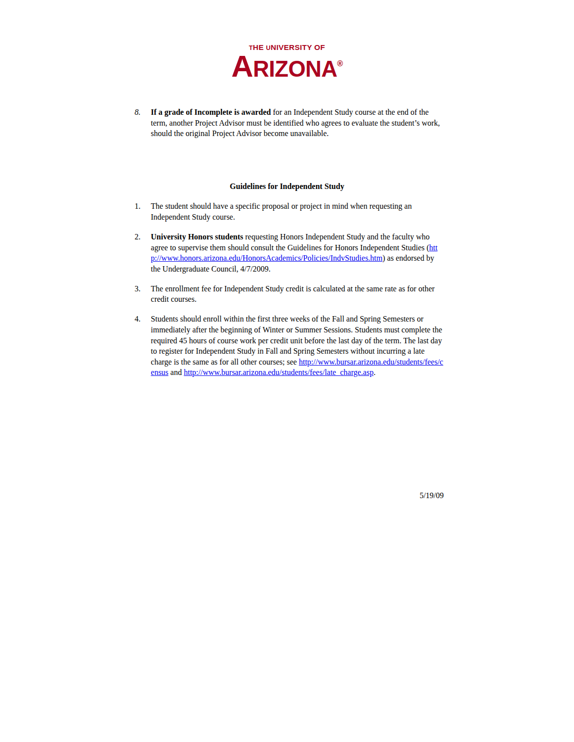THE UNIVERSITY OF
ARIZONA®
8. If a grade of Incomplete is awarded for an Independent Study course at the end of the term, another Project Advisor must be identified who agrees to evaluate the student’s work, should the original Project Advisor become unavailable.
Guidelines for Independent Study
1. The student should have a specific proposal or project in mind when requesting an Independent Study course.
2. University Honors students requesting Honors Independent Study and the faculty who agree to supervise them should consult the Guidelines for Honors Independent Studies (http://www.honors.arizona.edu/HonorsAcademics/Policies/IndvStudies.htm) as endorsed by the Undergraduate Council, 4/7/2009.
3. The enrollment fee for Independent Study credit is calculated at the same rate as for other credit courses.
4. Students should enroll within the first three weeks of the Fall and Spring Semesters or immediately after the beginning of Winter or Summer Sessions. Students must complete the required 45 hours of course work per credit unit before the last day of the term. The last day to register for Independent Study in Fall and Spring Semesters without incurring a late charge is the same as for all other courses; see http://www.bursar.arizona.edu/students/fees/census and http://www.bursar.arizona.edu/students/fees/late_charge.asp.
5/19/09